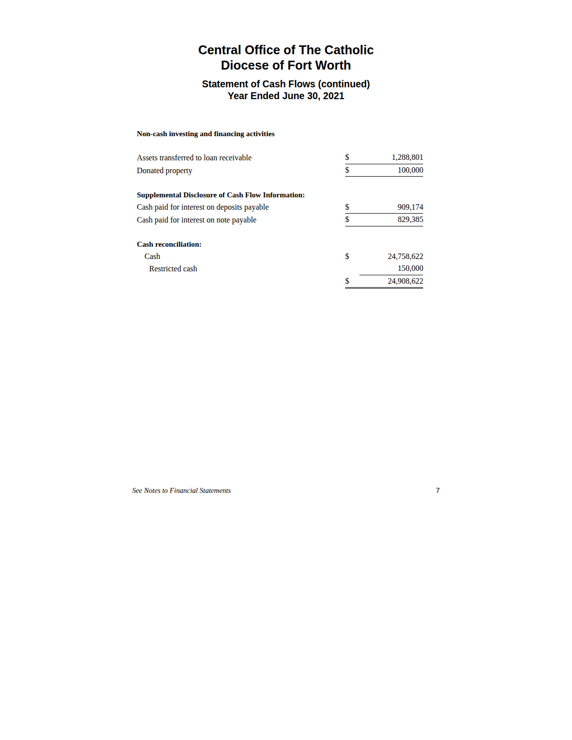Central Office of The Catholic
Diocese of Fort Worth
Statement of Cash Flows (continued)
Year Ended June 30, 2021
| Non-cash investing and financing activities |
| Assets transferred to loan receivable | | $ | 1,288,801 |
| Donated property | | $ | 100,000 |
| Supplemental Disclosure of Cash Flow Information: |
| Cash paid for interest on deposits payable | | $ | 909,174 |
| Cash paid for interest on note payable | | $ | 829,385 |
| Cash reconciliation: |
| Cash | | $ | 24,758,622 |
| Restricted cash | | | 150,000 |
| | | $ | 24,908,622 |
See Notes to Financial Statements 7